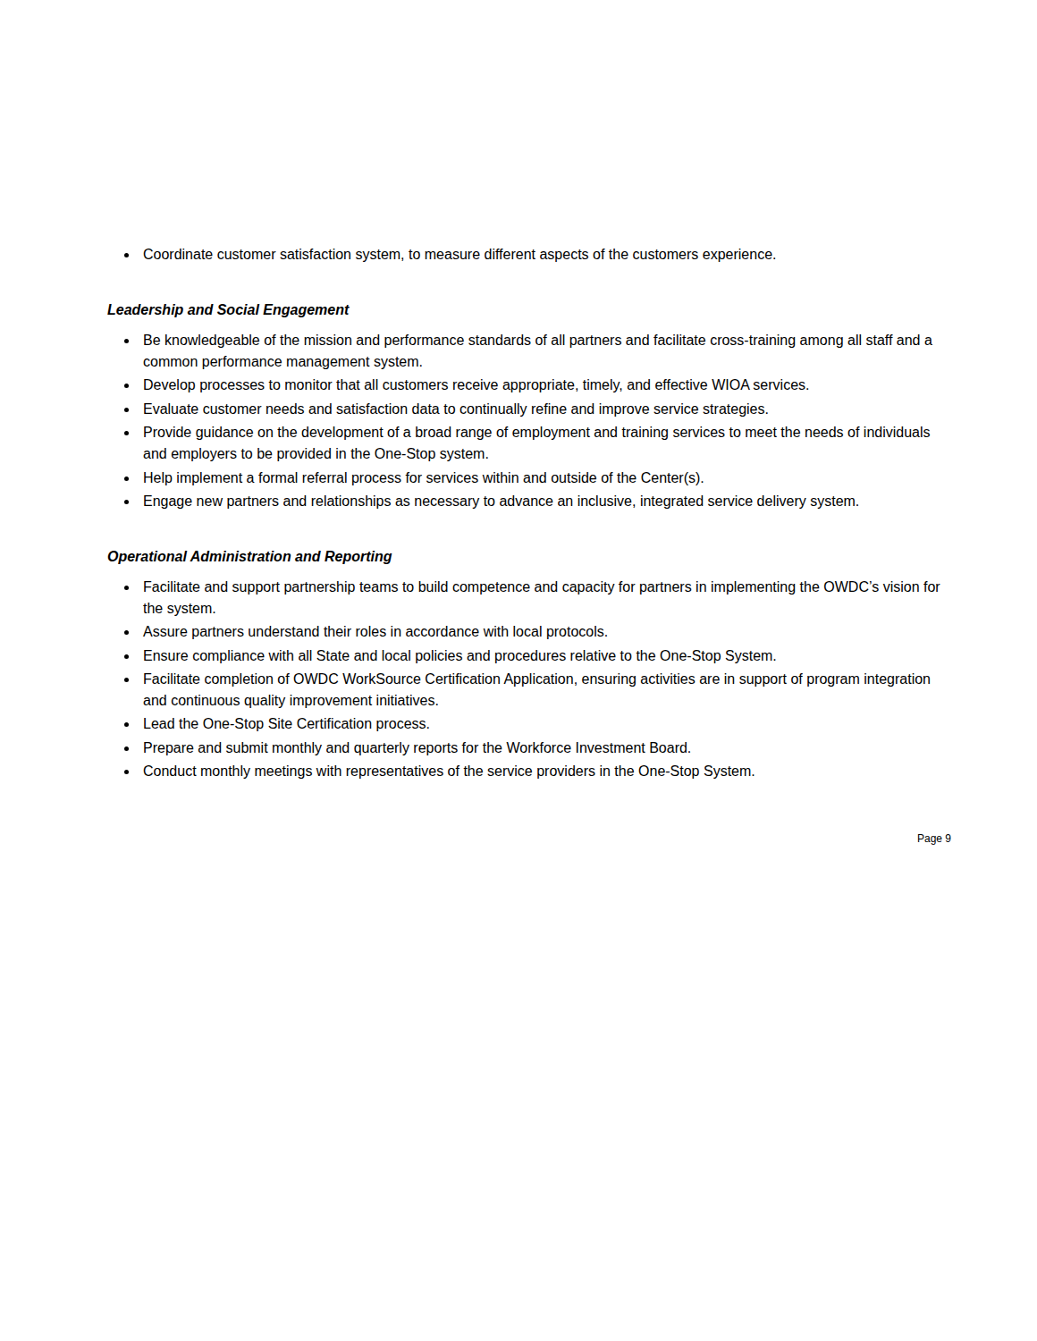Coordinate customer satisfaction system, to measure different aspects of the customers experience.
Leadership and Social Engagement
Be knowledgeable of the mission and performance standards of all partners and facilitate cross-training among all staff and a common performance management system.
Develop processes to monitor that all customers receive appropriate, timely, and effective WIOA services.
Evaluate customer needs and satisfaction data to continually refine and improve service strategies.
Provide guidance on the development of a broad range of employment and training services to meet the needs of individuals and employers to be provided in the One-Stop system.
Help implement a formal referral process for services within and outside of the Center(s).
Engage new partners and relationships as necessary to advance an inclusive, integrated service delivery system.
Operational Administration and Reporting
Facilitate and support partnership teams to build competence and capacity for partners in implementing the OWDC’s vision for the system.
Assure partners understand their roles in accordance with local protocols.
Ensure compliance with all State and local policies and procedures relative to the One-Stop System.
Facilitate completion of OWDC WorkSource Certification Application, ensuring activities are in support of program integration and continuous quality improvement initiatives.
Lead the One-Stop Site Certification process.
Prepare and submit monthly and quarterly reports for the Workforce Investment Board.
Conduct monthly meetings with representatives of the service providers in the One-Stop System.
Page 9